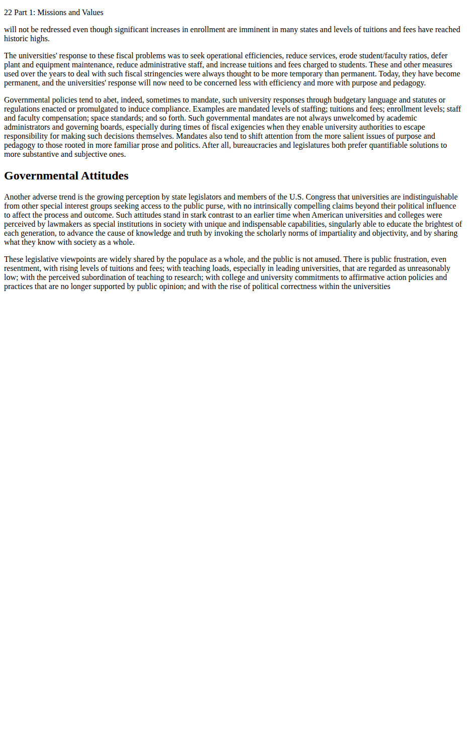22 Part 1: Missions and Values
will not be redressed even though significant increases in enrollment are imminent in many states and levels of tuitions and fees have reached historic highs.
The universities' response to these fiscal problems was to seek operational efficiencies, reduce services, erode student/faculty ratios, defer plant and equipment maintenance, reduce administrative staff, and increase tuitions and fees charged to students. These and other measures used over the years to deal with such fiscal stringencies were always thought to be more temporary than permanent. Today, they have become permanent, and the universities' response will now need to be concerned less with efficiency and more with purpose and pedagogy.
Governmental policies tend to abet, indeed, sometimes to mandate, such university responses through budgetary language and statutes or regulations enacted or promulgated to induce compliance. Examples are mandated levels of staffing; tuitions and fees; enrollment levels; staff and faculty compensation; space standards; and so forth. Such governmental mandates are not always unwelcomed by academic administrators and governing boards, especially during times of fiscal exigencies when they enable university authorities to escape responsibility for making such decisions themselves. Mandates also tend to shift attention from the more salient issues of purpose and pedagogy to those rooted in more familiar prose and politics. After all, bureaucracies and legislatures both prefer quantifiable solutions to more substantive and subjective ones.
Governmental Attitudes
Another adverse trend is the growing perception by state legislators and members of the U.S. Congress that universities are indistinguishable from other special interest groups seeking access to the public purse, with no intrinsically compelling claims beyond their political influence to affect the process and outcome. Such attitudes stand in stark contrast to an earlier time when American universities and colleges were perceived by lawmakers as special institutions in society with unique and indispensable capabilities, singularly able to educate the brightest of each generation, to advance the cause of knowledge and truth by invoking the scholarly norms of impartiality and objectivity, and by sharing what they know with society as a whole.
These legislative viewpoints are widely shared by the populace as a whole, and the public is not amused. There is public frustration, even resentment, with rising levels of tuitions and fees; with teaching loads, especially in leading universities, that are regarded as unreasonably low; with the perceived subordination of teaching to research; with college and university commitments to affirmative action policies and practices that are no longer supported by public opinion; and with the rise of political correctness within the universities